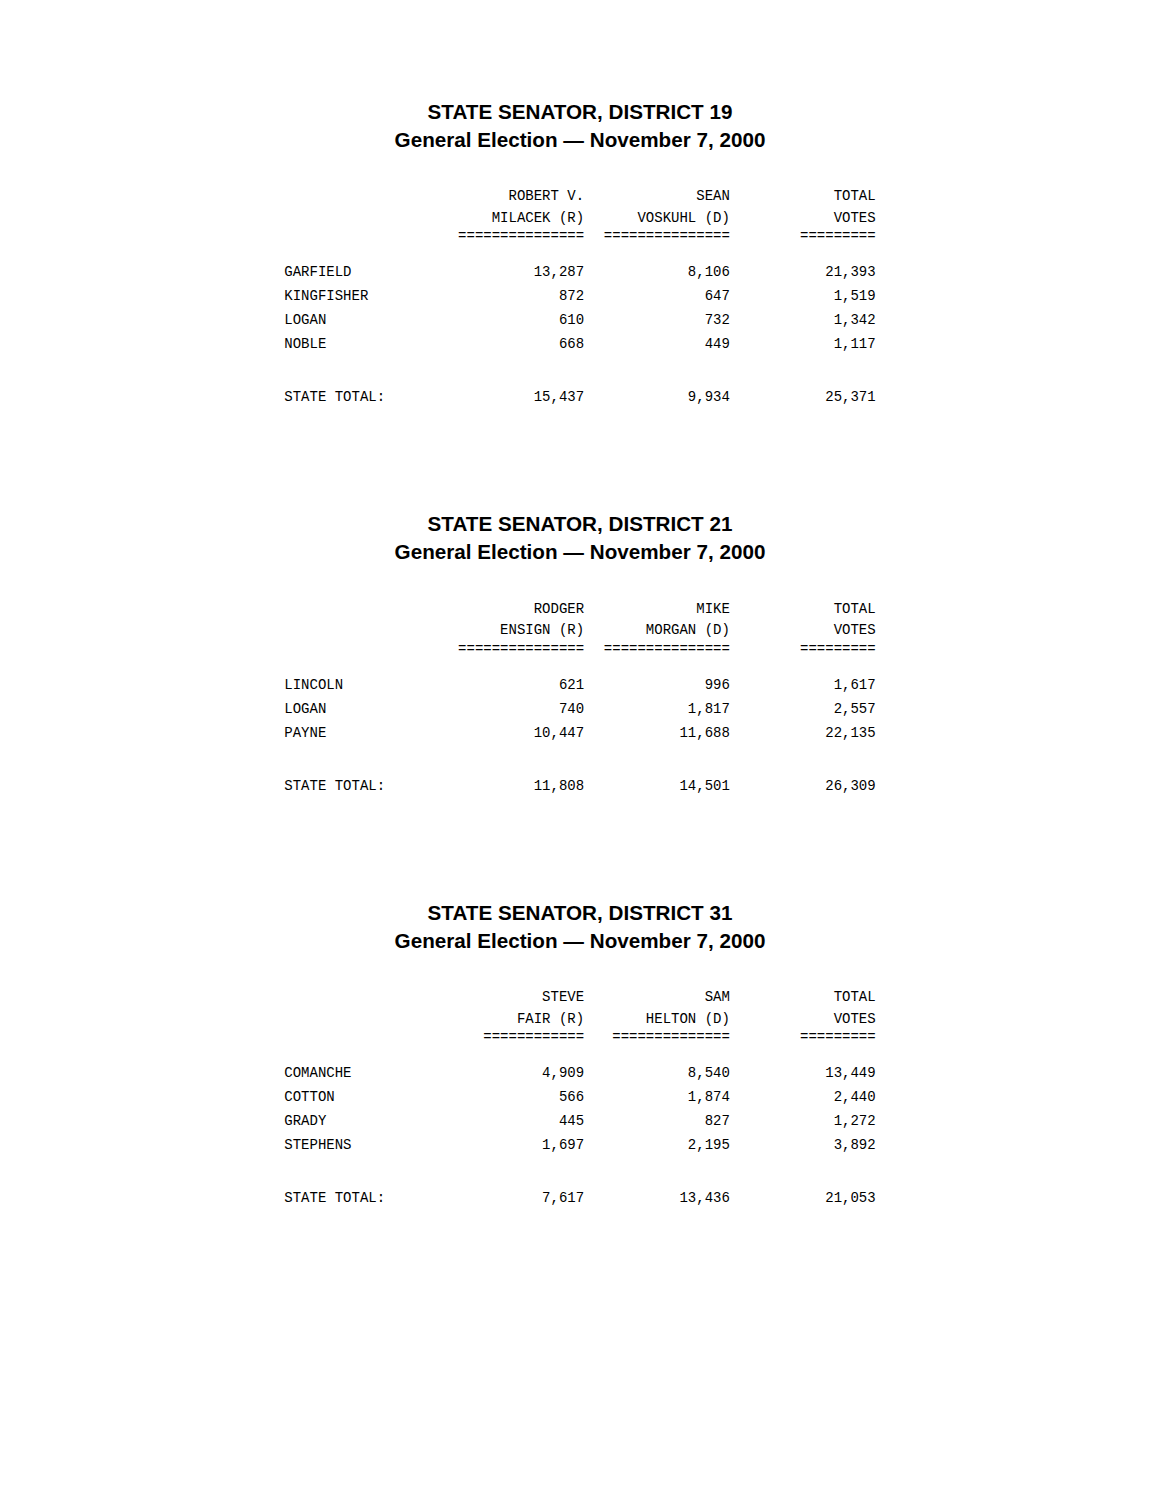STATE SENATOR, DISTRICT 19
General Election — November 7, 2000
| | ROBERT V. | SEAN | TOTAL |
| --- | --- | --- | --- |
| | MILACEK (R) | VOSKUHL (D) | VOTES |
| | =============== | =============== | ========= |
| GARFIELD | 13,287 | 8,106 | 21,393 |
| KINGFISHER | 872 | 647 | 1,519 |
| LOGAN | 610 | 732 | 1,342 |
| NOBLE | 668 | 449 | 1,117 |
| STATE TOTAL: | 15,437 | 9,934 | 25,371 |
STATE SENATOR, DISTRICT 21
General Election — November 7, 2000
| | RODGER | MIKE | TOTAL |
| --- | --- | --- | --- |
| | ENSIGN (R) | MORGAN (D) | VOTES |
| | =============== | =============== | ========= |
| LINCOLN | 621 | 996 | 1,617 |
| LOGAN | 740 | 1,817 | 2,557 |
| PAYNE | 10,447 | 11,688 | 22,135 |
| STATE TOTAL: | 11,808 | 14,501 | 26,309 |
STATE SENATOR, DISTRICT 31
General Election — November 7, 2000
| | STEVE | SAM | TOTAL |
| --- | --- | --- | --- |
| | FAIR (R) | HELTON (D) | VOTES |
| | ============ | ============== | ========= |
| COMANCHE | 4,909 | 8,540 | 13,449 |
| COTTON | 566 | 1,874 | 2,440 |
| GRADY | 445 | 827 | 1,272 |
| STEPHENS | 1,697 | 2,195 | 3,892 |
| STATE TOTAL: | 7,617 | 13,436 | 21,053 |